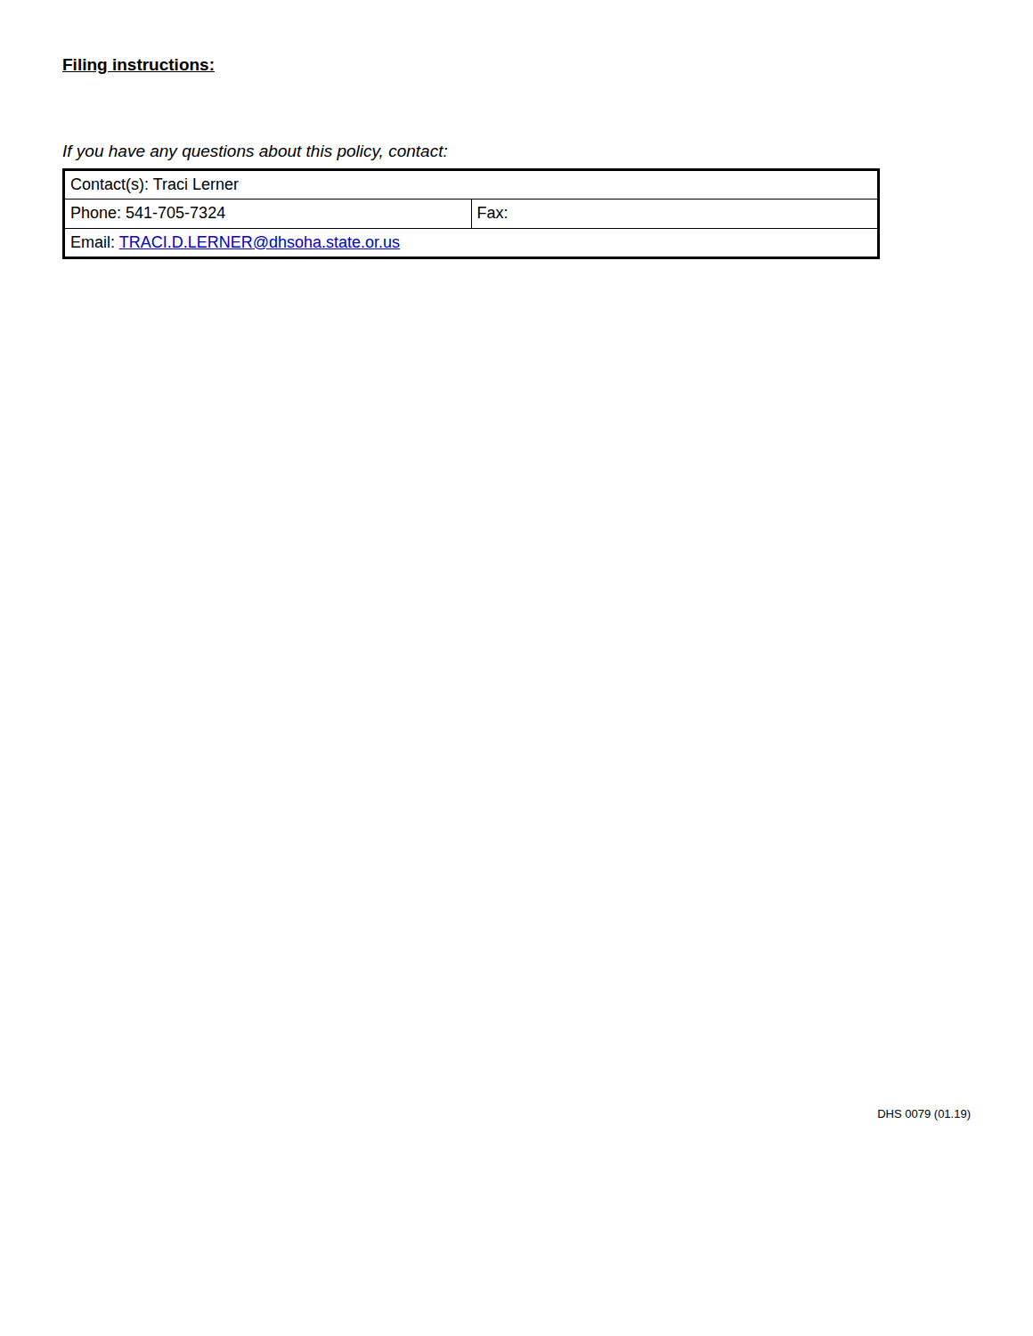Filing instructions:
If you have any questions about this policy, contact:
| Contact(s): Traci Lerner |
| Phone: 541-705-7324 | Fax: |
| Email: TRACI.D.LERNER@dhsoha.state.or.us |
DHS 0079 (01.19)